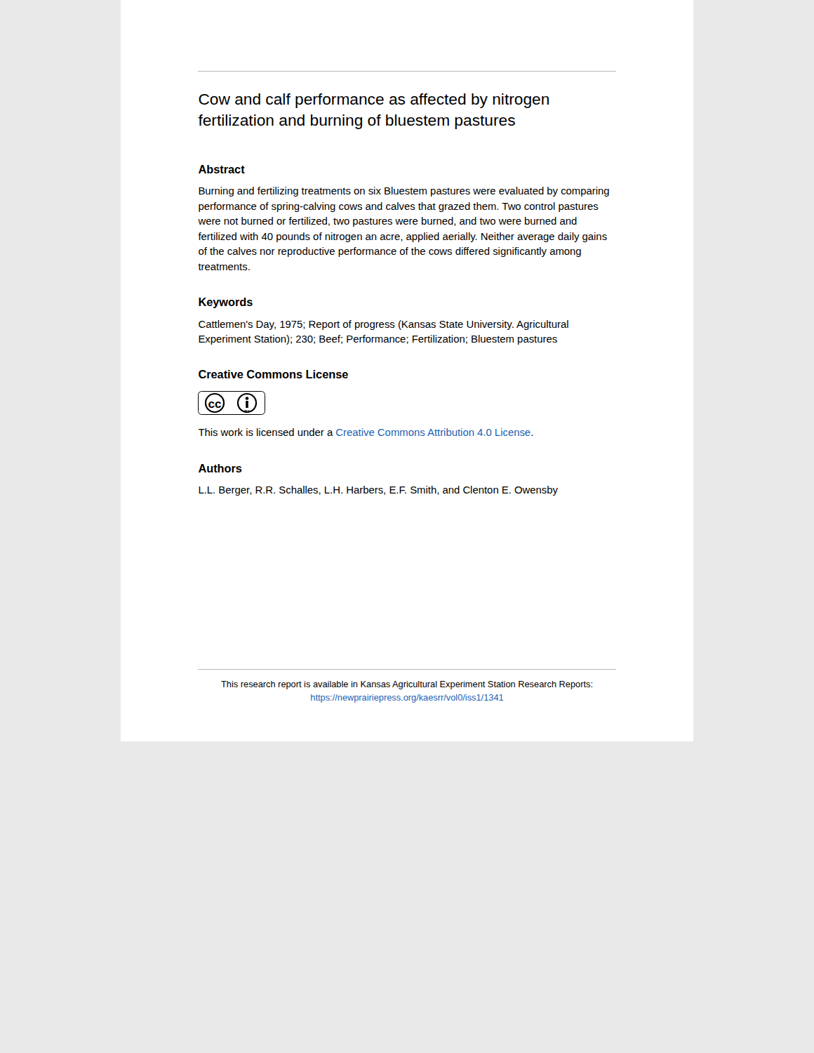Cow and calf performance as affected by nitrogen fertilization and burning of bluestem pastures
Abstract
Burning and fertilizing treatments on six Bluestem pastures were evaluated by comparing performance of spring-calving cows and calves that grazed them. Two control pastures were not burned or fertilized, two pastures were burned, and two were burned and fertilized with 40 pounds of nitrogen an acre, applied aerially. Neither average daily gains of the calves nor reproductive performance of the cows differed significantly among treatments.
Keywords
Cattlemen's Day, 1975; Report of progress (Kansas State University. Agricultural Experiment Station); 230; Beef; Performance; Fertilization; Bluestem pastures
Creative Commons License
cc BY
This work is licensed under a Creative Commons Attribution 4.0 License.
Authors
L.L. Berger, R.R. Schalles, L.H. Harbers, E.F. Smith, and Clenton E. Owensby
This research report is available in Kansas Agricultural Experiment Station Research Reports:
https://newprairiepress.org/kaesrr/vol0/iss1/1341